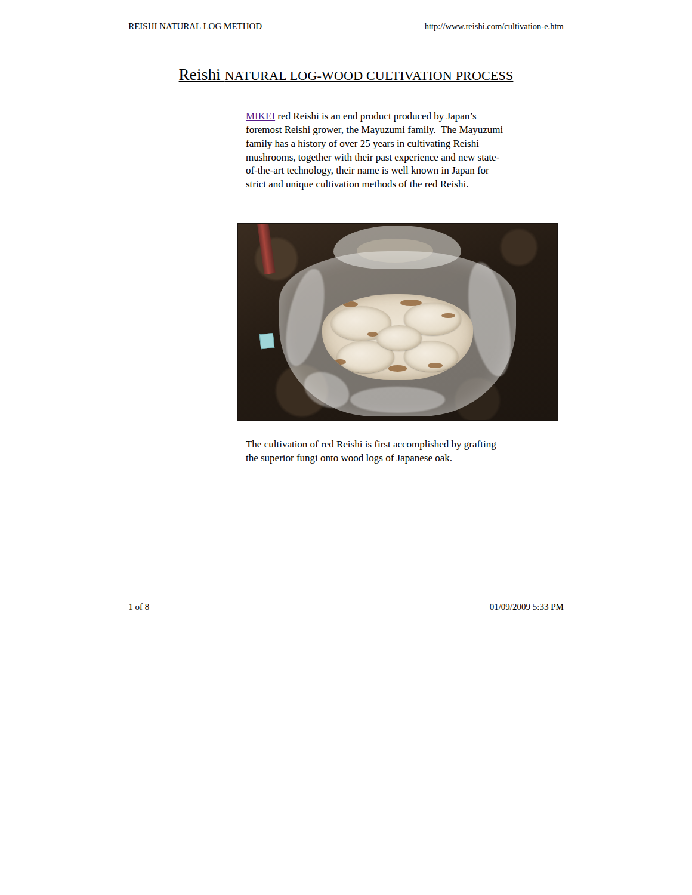REISHI NATURAL LOG METHOD
http://www.reishi.com/cultivation-e.htm
Reishi NATURAL LOG-WOOD CULTIVATION PROCESS
MIKEI red Reishi is an end product produced by Japan’s foremost Reishi grower, the Mayuzumi family. The Mayuzumi family has a history of over 25 years in cultivating Reishi mushrooms, together with their past experience and new state-of-the-art technology, their name is well known in Japan for strict and unique cultivation methods of the red Reishi.
The cultivation of red Reishi is first accomplished by grafting the superior fungi onto wood logs of Japanese oak.
1 of 8
01/09/2009 5:33 PM